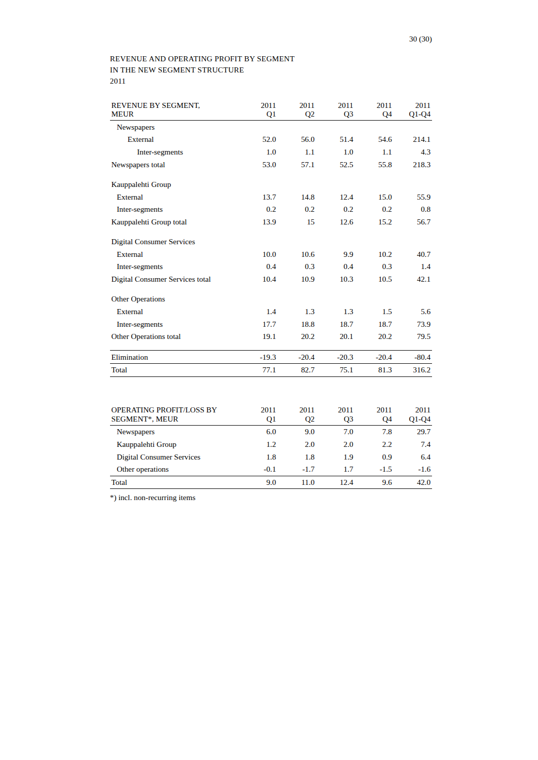30 (30)
REVENUE AND OPERATING PROFIT BY SEGMENT
IN THE NEW SEGMENT STRUCTURE 2011
| REVENUE BY SEGMENT, MEUR | 2011 Q1 | 2011 Q2 | 2011 Q3 | 2011 Q4 | 2011 Q1-Q4 |
| --- | --- | --- | --- | --- | --- |
| Newspapers | | | | | |
| External | 52.0 | 56.0 | 51.4 | 54.6 | 214.1 |
| Inter-segments | 1.0 | 1.1 | 1.0 | 1.1 | 4.3 |
| Newspapers total | 53.0 | 57.1 | 52.5 | 55.8 | 218.3 |
| Kauppalehti Group | | | | | |
| External | 13.7 | 14.8 | 12.4 | 15.0 | 55.9 |
| Inter-segments | 0.2 | 0.2 | 0.2 | 0.2 | 0.8 |
| Kauppalehti Group total | 13.9 | 15 | 12.6 | 15.2 | 56.7 |
| Digital Consumer Services | | | | | |
| External | 10.0 | 10.6 | 9.9 | 10.2 | 40.7 |
| Inter-segments | 0.4 | 0.3 | 0.4 | 0.3 | 1.4 |
| Digital Consumer Services total | 10.4 | 10.9 | 10.3 | 10.5 | 42.1 |
| Other Operations | | | | | |
| External | 1.4 | 1.3 | 1.3 | 1.5 | 5.6 |
| Inter-segments | 17.7 | 18.8 | 18.7 | 18.7 | 73.9 |
| Other Operations total | 19.1 | 20.2 | 20.1 | 20.2 | 79.5 |
| Elimination | -19.3 | -20.4 | -20.3 | -20.4 | -80.4 |
| Total | 77.1 | 82.7 | 75.1 | 81.3 | 316.2 |
| OPERATING PROFIT/LOSS BY SEGMENT*, MEUR | 2011 Q1 | 2011 Q2 | 2011 Q3 | 2011 Q4 | 2011 Q1-Q4 |
| --- | --- | --- | --- | --- | --- |
| Newspapers | 6.0 | 9.0 | 7.0 | 7.8 | 29.7 |
| Kauppalehti Group | 1.2 | 2.0 | 2.0 | 2.2 | 7.4 |
| Digital Consumer Services | 1.8 | 1.8 | 1.9 | 0.9 | 6.4 |
| Other operations | -0.1 | -1.7 | 1.7 | -1.5 | -1.6 |
| Total | 9.0 | 11.0 | 12.4 | 9.6 | 42.0 |
*) incl. non-recurring items